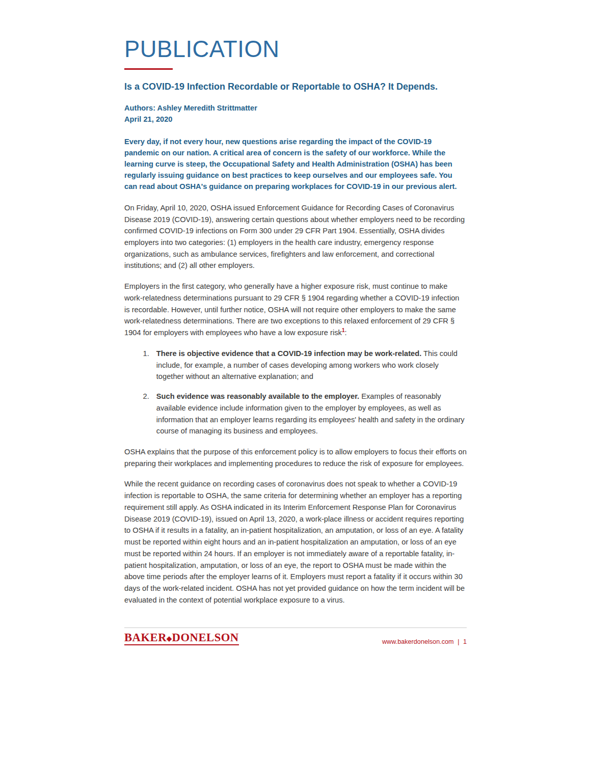PUBLICATION
Is a COVID-19 Infection Recordable or Reportable to OSHA? It Depends.
Authors: Ashley Meredith Strittmatter
April 21, 2020
Every day, if not every hour, new questions arise regarding the impact of the COVID-19 pandemic on our nation. A critical area of concern is the safety of our workforce. While the learning curve is steep, the Occupational Safety and Health Administration (OSHA) has been regularly issuing guidance on best practices to keep ourselves and our employees safe. You can read about OSHA's guidance on preparing workplaces for COVID-19 in our previous alert.
On Friday, April 10, 2020, OSHA issued Enforcement Guidance for Recording Cases of Coronavirus Disease 2019 (COVID-19), answering certain questions about whether employers need to be recording confirmed COVID-19 infections on Form 300 under 29 CFR Part 1904. Essentially, OSHA divides employers into two categories: (1) employers in the health care industry, emergency response organizations, such as ambulance services, firefighters and law enforcement, and correctional institutions; and (2) all other employers.
Employers in the first category, who generally have a higher exposure risk, must continue to make work-relatedness determinations pursuant to 29 CFR § 1904 regarding whether a COVID-19 infection is recordable. However, until further notice, OSHA will not require other employers to make the same work-relatedness determinations. There are two exceptions to this relaxed enforcement of 29 CFR § 1904 for employers with employees who have a low exposure risk1:
There is objective evidence that a COVID-19 infection may be work-related. This could include, for example, a number of cases developing among workers who work closely together without an alternative explanation; and
Such evidence was reasonably available to the employer. Examples of reasonably available evidence include information given to the employer by employees, as well as information that an employer learns regarding its employees' health and safety in the ordinary course of managing its business and employees.
OSHA explains that the purpose of this enforcement policy is to allow employers to focus their efforts on preparing their workplaces and implementing procedures to reduce the risk of exposure for employees.
While the recent guidance on recording cases of coronavirus does not speak to whether a COVID-19 infection is reportable to OSHA, the same criteria for determining whether an employer has a reporting requirement still apply. As OSHA indicated in its Interim Enforcement Response Plan for Coronavirus Disease 2019 (COVID-19), issued on April 13, 2020, a work-place illness or accident requires reporting to OSHA if it results in a fatality, an in-patient hospitalization, an amputation, or loss of an eye. A fatality must be reported within eight hours and an in-patient hospitalization an amputation, or loss of an eye must be reported within 24 hours. If an employer is not immediately aware of a reportable fatality, in-patient hospitalization, amputation, or loss of an eye, the report to OSHA must be made within the above time periods after the employer learns of it. Employers must report a fatality if it occurs within 30 days of the work-related incident. OSHA has not yet provided guidance on how the term incident will be evaluated in the context of potential workplace exposure to a virus.
BAKER◆DONELSON
www.bakerdonelson.com | 1